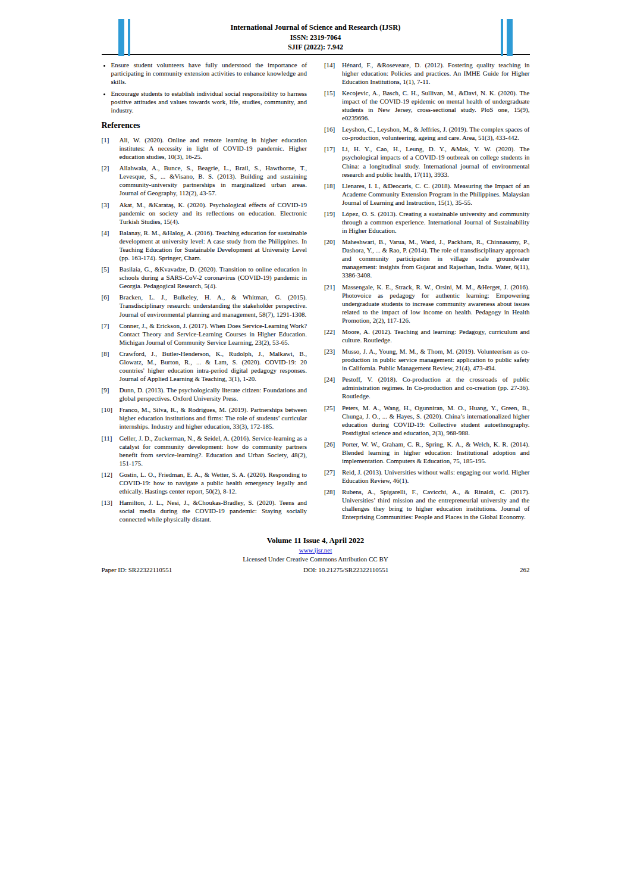International Journal of Science and Research (IJSR)
ISSN: 2319-7064
SJIF (2022): 7.942
Ensure student volunteers have fully understood the importance of participating in community extension activities to enhance knowledge and skills.
Encourage students to establish individual social responsibility to harness positive attitudes and values towards work, life, studies, community, and industry.
References
Ali, W. (2020). Online and remote learning in higher education institutes: A necessity in light of COVID-19 pandemic. Higher education studies, 10(3), 16-25.
Allahwala, A., Bunce, S., Beagrie, L., Brail, S., Hawthorne, T., Levesque, S., ... &Visano, B. S. (2013). Building and sustaining community-university partnerships in marginalized urban areas. Journal of Geography, 112(2), 43-57.
Akat, M., &Karataş, K. (2020). Psychological effects of COVID-19 pandemic on society and its reflections on education. Electronic Turkish Studies, 15(4).
Balanay, R. M., &Halog, A. (2016). Teaching education for sustainable development at university level: A case study from the Philippines. In Teaching Education for Sustainable Development at University Level (pp. 163-174). Springer, Cham.
Basilaia, G., &Kvavadze, D. (2020). Transition to online education in schools during a SARS-CoV-2 coronavirus (COVID-19) pandemic in Georgia. Pedagogical Research, 5(4).
Bracken, L. J., Bulkeley, H. A., & Whitman, G. (2015). Transdisciplinary research: understanding the stakeholder perspective. Journal of environmental planning and management, 58(7), 1291-1308.
Conner, J., & Erickson, J. (2017). When Does Service-Learning Work? Contact Theory and Service-Learning Courses in Higher Education. Michigan Journal of Community Service Learning, 23(2), 53-65.
Crawford, J., Butler-Henderson, K., Rudolph, J., Malkawi, B., Glowatz, M., Burton, R., ... & Lam, S. (2020). COVID-19: 20 countries' higher education intra-period digital pedagogy responses. Journal of Applied Learning & Teaching, 3(1), 1-20.
Dunn, D. (2013). The psychologically literate citizen: Foundations and global perspectives. Oxford University Press.
Franco, M., Silva, R., & Rodrigues, M. (2019). Partnerships between higher education institutions and firms: The role of students’ curricular internships. Industry and higher education, 33(3), 172-185.
Geller, J. D., Zuckerman, N., & Seidel, A. (2016). Service-learning as a catalyst for community development: how do community partners benefit from service-learning?. Education and Urban Society, 48(2), 151-175.
Gostin, L. O., Friedman, E. A., & Wetter, S. A. (2020). Responding to COVID-19: how to navigate a public health emergency legally and ethically. Hastings center report, 50(2), 8-12.
Hamilton, J. L., Nesi, J., &Choukas-Bradley, S. (2020). Teens and social media during the COVID-19 pandemic: Staying socially connected while physically distant.
Hénard, F., &Roseveare, D. (2012). Fostering quality teaching in higher education: Policies and practices. An IMHE Guide for Higher Education Institutions, 1(1), 7-11.
Kecojevic, A., Basch, C. H., Sullivan, M., &Davi, N. K. (2020). The impact of the COVID-19 epidemic on mental health of undergraduate students in New Jersey, cross-sectional study. PloS one, 15(9), e0239696.
Leyshon, C., Leyshon, M., & Jeffries, J. (2019). The complex spaces of co-production, volunteering, ageing and care. Area, 51(3), 433-442.
Li, H. Y., Cao, H., Leung, D. Y., &Mak, Y. W. (2020). The psychological impacts of a COVID-19 outbreak on college students in China: a longitudinal study. International journal of environmental research and public health, 17(11), 3933.
Llenares, I. I., &Deocaris, C. C. (2018). Measuring the Impact of an Academe Community Extension Program in the Philippines. Malaysian Journal of Learning and Instruction, 15(1), 35-55.
López, O. S. (2013). Creating a sustainable university and community through a common experience. International Journal of Sustainability in Higher Education.
Maheshwari, B., Varua, M., Ward, J., Packham, R., Chinnasamy, P., Dashora, Y., ... & Rao, P. (2014). The role of transdisciplinary approach and community participation in village scale groundwater management: insights from Gujarat and Rajasthan, India. Water, 6(11), 3386-3408.
Massengale, K. E., Strack, R. W., Orsini, M. M., &Herget, J. (2016). Photovoice as pedagogy for authentic learning: Empowering undergraduate students to increase community awareness about issues related to the impact of low income on health. Pedagogy in Health Promotion, 2(2), 117-126.
Moore, A. (2012). Teaching and learning: Pedagogy, curriculum and culture. Routledge.
Musso, J. A., Young, M. M., & Thom, M. (2019). Volunteerism as co-production in public service management: application to public safety in California. Public Management Review, 21(4), 473-494.
Pestoff, V. (2018). Co-production at the crossroads of public administration regimes. In Co-production and co-creation (pp. 27-36). Routledge.
Peters, M. A., Wang, H., Ogunniran, M. O., Huang, Y., Green, B., Chunga, J. O., ... & Hayes, S. (2020). China’s internationalized higher education during COVID-19: Collective student autoethnography. Postdigital science and education, 2(3), 968-988.
Porter, W. W., Graham, C. R., Spring, K. A., & Welch, K. R. (2014). Blended learning in higher education: Institutional adoption and implementation. Computers & Education, 75, 185-195.
Reid, J. (2013). Universities without walls: engaging our world. Higher Education Review, 46(1).
Rubens, A., Spigarelli, F., Cavicchi, A., & Rinaldi, C. (2017). Universities’ third mission and the entrepreneurial university and the challenges they bring to higher education institutions. Journal of Enterprising Communities: People and Places in the Global Economy.
Volume 11 Issue 4, April 2022
www.ijsr.net
Licensed Under Creative Commons Attribution CC BY
Paper ID: SR22322110551
DOI: 10.21275/SR22322110551
262